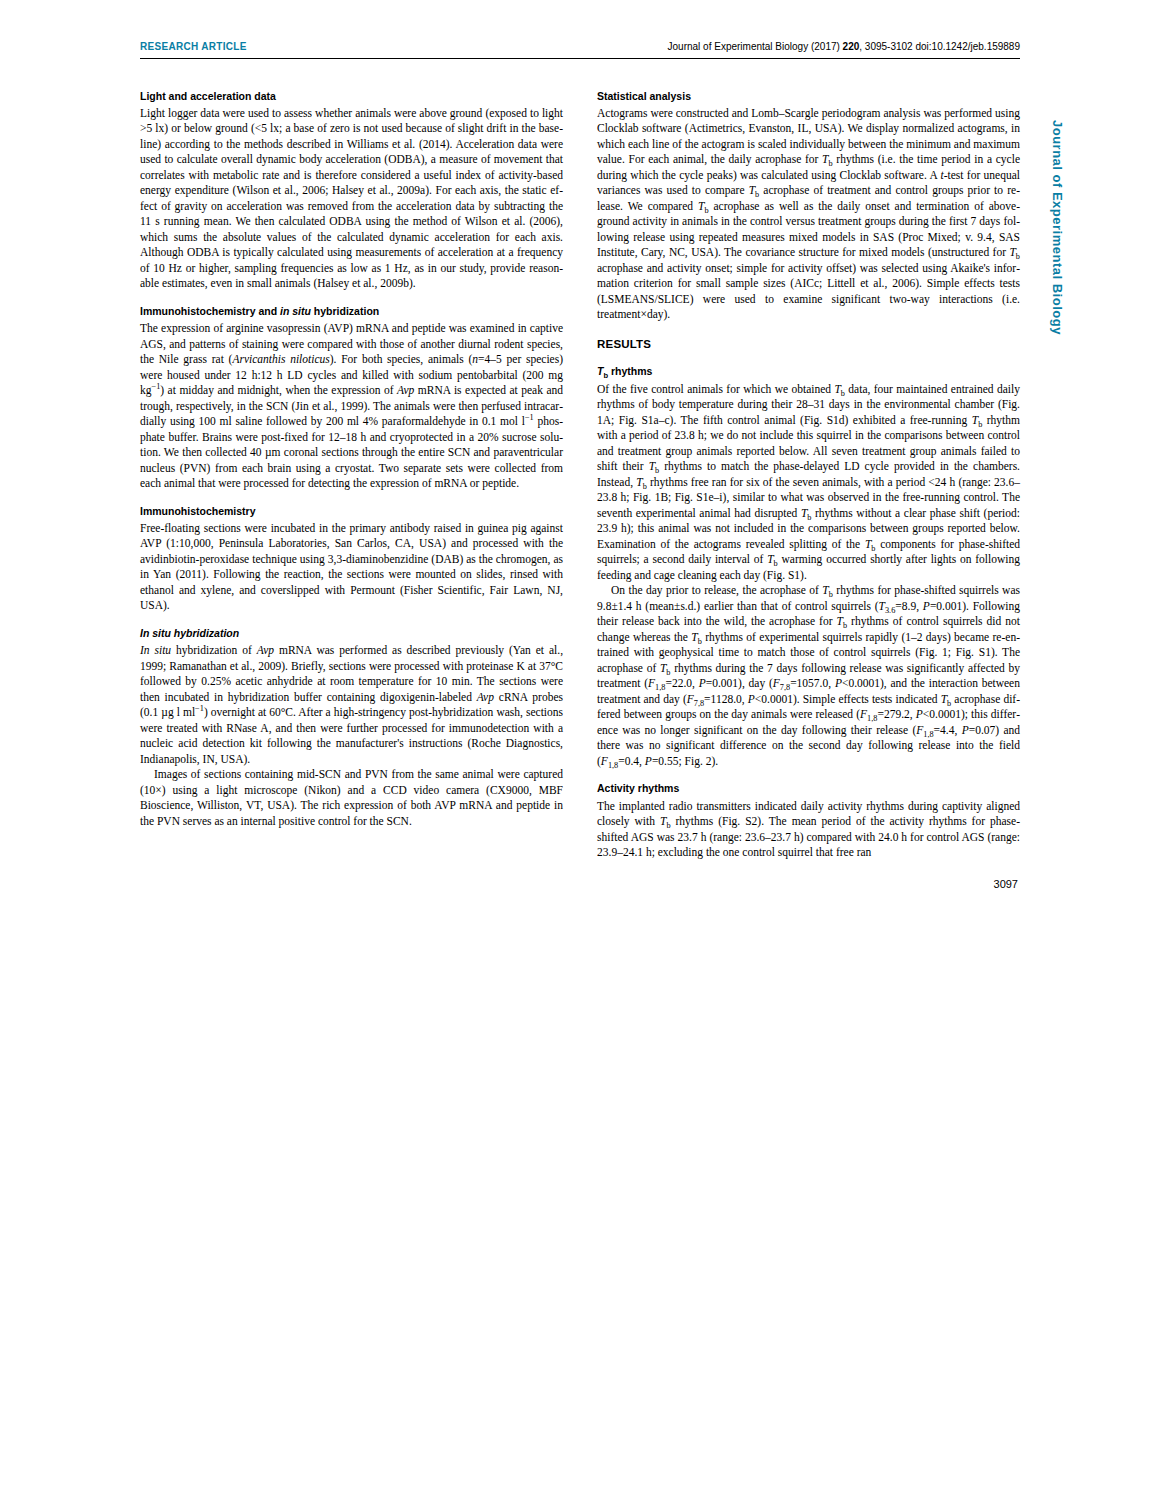RESEARCH ARTICLE
Journal of Experimental Biology (2017) 220, 3095-3102 doi:10.1242/jeb.159889
Light and acceleration data
Light logger data were used to assess whether animals were above ground (exposed to light >5 lx) or below ground (<5 lx; a base of zero is not used because of slight drift in the baseline) according to the methods described in Williams et al. (2014). Acceleration data were used to calculate overall dynamic body acceleration (ODBA), a measure of movement that correlates with metabolic rate and is therefore considered a useful index of activity-based energy expenditure (Wilson et al., 2006; Halsey et al., 2009a). For each axis, the static effect of gravity on acceleration was removed from the acceleration data by subtracting the 11 s running mean. We then calculated ODBA using the method of Wilson et al. (2006), which sums the absolute values of the calculated dynamic acceleration for each axis. Although ODBA is typically calculated using measurements of acceleration at a frequency of 10 Hz or higher, sampling frequencies as low as 1 Hz, as in our study, provide reasonable estimates, even in small animals (Halsey et al., 2009b).
Immunohistochemistry and in situ hybridization
The expression of arginine vasopressin (AVP) mRNA and peptide was examined in captive AGS, and patterns of staining were compared with those of another diurnal rodent species, the Nile grass rat (Arvicanthis niloticus). For both species, animals (n=4–5 per species) were housed under 12 h:12 h LD cycles and killed with sodium pentobarbital (200 mg kg−1) at midday and midnight, when the expression of Avp mRNA is expected at peak and trough, respectively, in the SCN (Jin et al., 1999). The animals were then perfused intracardially using 100 ml saline followed by 200 ml 4% paraformaldehyde in 0.1 mol l−1 phosphate buffer. Brains were post-fixed for 12–18 h and cryoprotected in a 20% sucrose solution. We then collected 40 µm coronal sections through the entire SCN and paraventricular nucleus (PVN) from each brain using a cryostat. Two separate sets were collected from each animal that were processed for detecting the expression of mRNA or peptide.
Immunohistochemistry
Free-floating sections were incubated in the primary antibody raised in guinea pig against AVP (1:10,000, Peninsula Laboratories, San Carlos, CA, USA) and processed with the avidinbiotin-peroxidase technique using 3,3-diaminobenzidine (DAB) as the chromogen, as in Yan (2011). Following the reaction, the sections were mounted on slides, rinsed with ethanol and xylene, and coverslipped with Permount (Fisher Scientific, Fair Lawn, NJ, USA).
In situ hybridization
In situ hybridization of Avp mRNA was performed as described previously (Yan et al., 1999; Ramanathan et al., 2009). Briefly, sections were processed with proteinase K at 37°C followed by 0.25% acetic anhydride at room temperature for 10 min. The sections were then incubated in hybridization buffer containing digoxigenin-labeled Avp cRNA probes (0.1 µg l ml−1) overnight at 60°C. After a high-stringency post-hybridization wash, sections were treated with RNase A, and then were further processed for immunodetection with a nucleic acid detection kit following the manufacturer's instructions (Roche Diagnostics, Indianapolis, IN, USA).
Images of sections containing mid-SCN and PVN from the same animal were captured (10×) using a light microscope (Nikon) and a CCD video camera (CX9000, MBF Bioscience, Williston, VT, USA). The rich expression of both AVP mRNA and peptide in the PVN serves as an internal positive control for the SCN.
Statistical analysis
Actograms were constructed and Lomb–Scargle periodogram analysis was performed using Clocklab software (Actimetrics, Evanston, IL, USA). We display normalized actograms, in which each line of the actogram is scaled individually between the minimum and maximum value. For each animal, the daily acrophase for Tb rhythms (i.e. the time period in a cycle during which the cycle peaks) was calculated using Clocklab software. A t-test for unequal variances was used to compare Tb acrophase of treatment and control groups prior to release. We compared Tb acrophase as well as the daily onset and termination of above-ground activity in animals in the control versus treatment groups during the first 7 days following release using repeated measures mixed models in SAS (Proc Mixed; v. 9.4, SAS Institute, Cary, NC, USA). The covariance structure for mixed models (unstructured for Tb acrophase and activity onset; simple for activity offset) was selected using Akaike's information criterion for small sample sizes (AICc; Littell et al., 2006). Simple effects tests (LSMEANS/SLICE) were used to examine significant two-way interactions (i.e. treatment×day).
RESULTS
Tb rhythms
Of the five control animals for which we obtained Tb data, four maintained entrained daily rhythms of body temperature during their 28–31 days in the environmental chamber (Fig. 1A; Fig. S1a–c). The fifth control animal (Fig. S1d) exhibited a free-running Tb rhythm with a period of 23.8 h; we do not include this squirrel in the comparisons between control and treatment group animals reported below. All seven treatment group animals failed to shift their Tb rhythms to match the phase-delayed LD cycle provided in the chambers. Instead, Tb rhythms free ran for six of the seven animals, with a period <24 h (range: 23.6–23.8 h; Fig. 1B; Fig. S1e–i), similar to what was observed in the free-running control. The seventh experimental animal had disrupted Tb rhythms without a clear phase shift (period: 23.9 h); this animal was not included in the comparisons between groups reported below. Examination of the actograms revealed splitting of the Tb components for phase-shifted squirrels; a second daily interval of Tb warming occurred shortly after lights on following feeding and cage cleaning each day (Fig. S1).
On the day prior to release, the acrophase of Tb rhythms for phase-shifted squirrels was 9.8±1.4 h (mean±s.d.) earlier than that of control squirrels (T3.6=8.9, P=0.001). Following their release back into the wild, the acrophase for Tb rhythms of control squirrels did not change whereas the Tb rhythms of experimental squirrels rapidly (1–2 days) became re-entrained with geophysical time to match those of control squirrels (Fig. 1; Fig. S1). The acrophase of Tb rhythms during the 7 days following release was significantly affected by treatment (F1,8=22.0, P=0.001), day (F7,8=1057.0, P<0.0001), and the interaction between treatment and day (F7,8=1128.0, P<0.0001). Simple effects tests indicated Tb acrophase differed between groups on the day animals were released (F1,8=279.2, P<0.0001); this difference was no longer significant on the day following their release (F1,8=4.4, P=0.07) and there was no significant difference on the second day following release into the field (F1,8=0.4, P=0.55; Fig. 2).
Activity rhythms
The implanted radio transmitters indicated daily activity rhythms during captivity aligned closely with Tb rhythms (Fig. S2). The mean period of the activity rhythms for phase-shifted AGS was 23.7 h (range: 23.6–23.7 h) compared with 24.0 h for control AGS (range: 23.9–24.1 h; excluding the one control squirrel that free ran
Journal of Experimental Biology
3097